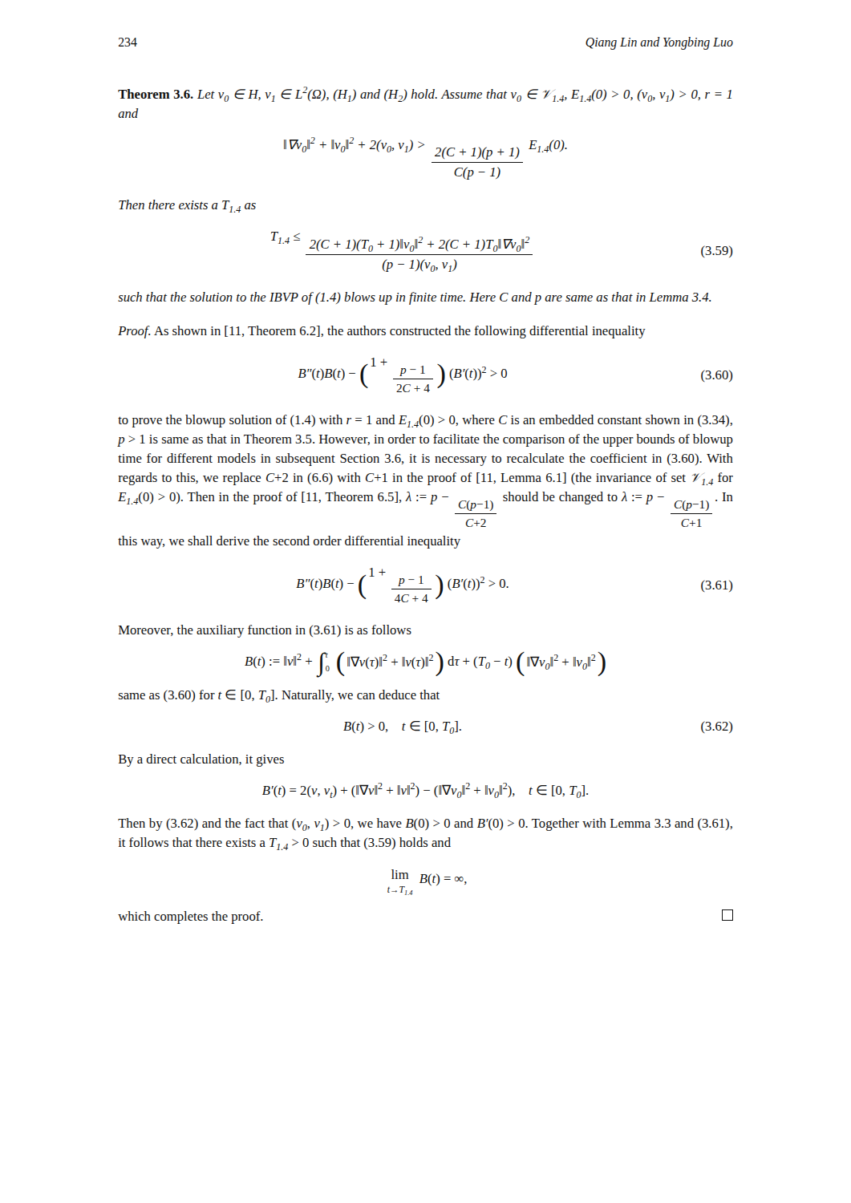234 Qiang Lin and Yongbing Luo
Theorem 3.6. Let v0 ∈ H, v1 ∈ L2(Ω), (H1) and (H2) hold. Assume that v0 ∈ 𝒱1.4, E1.4(0) > 0, (v0, v1) > 0, r = 1 and
‖∇v0‖2 + ‖v0‖2 + 2(v0, v1) > 2(C + 1)(p + 1) C(p − 1) E1.4(0).
Then there exists a T1.4 as
T1.4 ≤ 2(C + 1)(T0 + 1)‖v0‖2 + 2(C + 1)T0‖∇v0‖2 (p − 1)(v0, v1)
(3.59)
such that the solution to the IBVP of (1.4) blows up in finite time. Here C and p are same as that in Lemma 3.4.
Proof. As shown in [11, Theorem 6.2], the authors constructed the following differential inequality
B″(t)B(t) − ( 1 + p − 1 2C + 4 ) (B′(t))2 > 0
(3.60)
to prove the blowup solution of (1.4) with r = 1 and E1.4(0) > 0, where C is an embedded constant shown in (3.34), p > 1 is same as that in Theorem 3.5. However, in order to facilitate the comparison of the upper bounds of blowup time for different models in subsequent Section 3.6, it is necessary to recalculate the coefficient in (3.60). With regards to this, we replace C+2 in (6.6) with C+1 in the proof of [11, Lemma 6.1] (the invariance of set 𝒱1.4 for E1.4(0) > 0). Then in the proof of [11, Theorem 6.5], λ := p − C(p−1) C+2 should be changed to λ := p − C(p−1) C+1 . In this way, we shall derive the second order differential inequality
B″(t)B(t) − ( 1 + p − 1 4C + 4 ) (B′(t))2 > 0.
(3.61)
Moreover, the auxiliary function in (3.61) is as follows
B(t) := ‖v‖2 + ∫ t 0 ( ‖∇v(τ)‖2 + ‖v(τ)‖2 ) dτ + (T0 − t) ( ‖∇v0‖2 + ‖v0‖2 )
same as (3.60) for t ∈ [0, T0]. Naturally, we can deduce that
B(t) > 0, t ∈ [0, T0].
(3.62)
By a direct calculation, it gives
B′(t) = 2(v, vt) + (‖∇v‖2 + ‖v‖2) − (‖∇v0‖2 + ‖v0‖2), t ∈ [0, T0].
Then by (3.62) and the fact that (v0, v1) > 0, we have B(0) > 0 and B′(0) > 0. Together with Lemma 3.3 and (3.61), it follows that there exists a T1.4 > 0 such that (3.59) holds and
lim t→T1.4 B(t) = ∞,
which completes the proof.